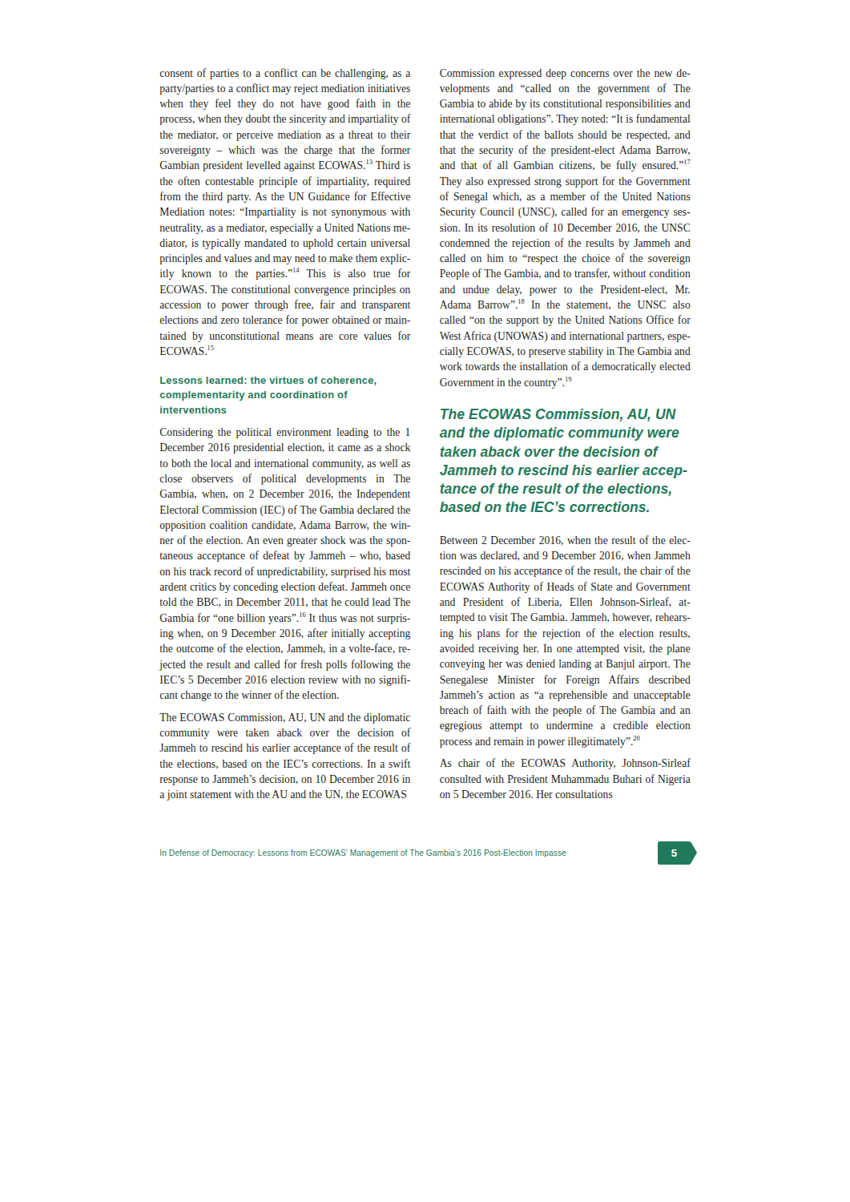consent of parties to a conflict can be challenging, as a party/parties to a conflict may reject mediation initiatives when they feel they do not have good faith in the process, when they doubt the sincerity and impartiality of the mediator, or perceive mediation as a threat to their sovereignty – which was the charge that the former Gambian president levelled against ECOWAS.13 Third is the often contestable principle of impartiality, required from the third party. As the UN Guidance for Effective Mediation notes: “Impartiality is not synonymous with neutrality, as a mediator, especially a United Nations mediator, is typically mandated to uphold certain universal principles and values and may need to make them explicitly known to the parties.”14 This is also true for ECOWAS. The constitutional convergence principles on accession to power through free, fair and transparent elections and zero tolerance for power obtained or maintained by unconstitutional means are core values for ECOWAS.15
Lessons learned: the virtues of coherence, complementarity and coordination of interventions
Considering the political environment leading to the 1 December 2016 presidential election, it came as a shock to both the local and international community, as well as close observers of political developments in The Gambia, when, on 2 December 2016, the Independent Electoral Commission (IEC) of The Gambia declared the opposition coalition candidate, Adama Barrow, the winner of the election. An even greater shock was the spontaneous acceptance of defeat by Jammeh – who, based on his track record of unpredictability, surprised his most ardent critics by conceding election defeat. Jammeh once told the BBC, in December 2011, that he could lead The Gambia for “one billion years”.16 It thus was not surprising when, on 9 December 2016, after initially accepting the outcome of the election, Jammeh, in a volte-face, rejected the result and called for fresh polls following the IEC’s 5 December 2016 election review with no significant change to the winner of the election.
The ECOWAS Commission, AU, UN and the diplomatic community were taken aback over the decision of Jammeh to rescind his earlier acceptance of the result of the elections, based on the IEC’s corrections. In a swift response to Jammeh’s decision, on 10 December 2016 in a joint statement with the AU and the UN, the ECOWAS
Commission expressed deep concerns over the new developments and “called on the government of The Gambia to abide by its constitutional responsibilities and international obligations”. They noted: “It is fundamental that the verdict of the ballots should be respected, and that the security of the president-elect Adama Barrow, and that of all Gambian citizens, be fully ensured.”17 They also expressed strong support for the Government of Senegal which, as a member of the United Nations Security Council (UNSC), called for an emergency session. In its resolution of 10 December 2016, the UNSC condemned the rejection of the results by Jammeh and called on him to “respect the choice of the sovereign People of The Gambia, and to transfer, without condition and undue delay, power to the President-elect, Mr. Adama Barrow”.18 In the statement, the UNSC also called “on the support by the United Nations Office for West Africa (UNOWAS) and international partners, especially ECOWAS, to preserve stability in The Gambia and work towards the installation of a democratically elected Government in the country”.19
The ECOWAS Commission, AU, UN and the diplomatic community were taken aback over the decision of Jammeh to rescind his earlier acceptance of the result of the elections, based on the IEC’s corrections.
Between 2 December 2016, when the result of the election was declared, and 9 December 2016, when Jammeh rescinded on his acceptance of the result, the chair of the ECOWAS Authority of Heads of State and Government and President of Liberia, Ellen Johnson-Sirleaf, attempted to visit The Gambia. Jammeh, however, rehearsing his plans for the rejection of the election results, avoided receiving her. In one attempted visit, the plane conveying her was denied landing at Banjul airport. The Senegalese Minister for Foreign Affairs described Jammeh’s action as “a reprehensible and unacceptable breach of faith with the people of The Gambia and an egregious attempt to undermine a credible election process and remain in power illegitimately”.20
As chair of the ECOWAS Authority, Johnson-Sirleaf consulted with President Muhammadu Buhari of Nigeria on 5 December 2016. Her consultations
In Defense of Democracy: Lessons from ECOWAS’ Management of The Gambia’s 2016 Post-Election Impasse
5